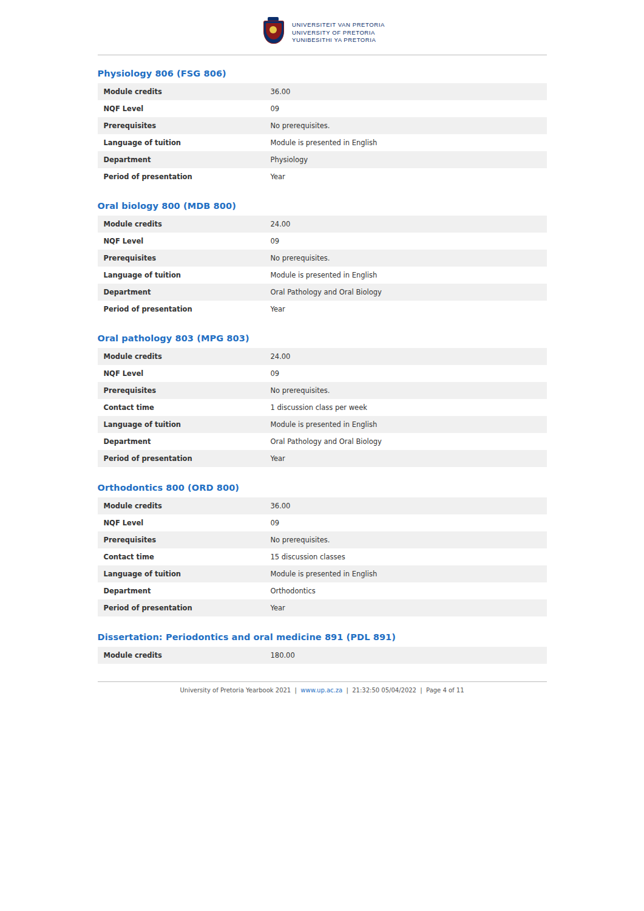UNIVERSITEIT VAN PRETORIA
UNIVERSITY OF PRETORIA
YUNIBESITHI YA PRETORIA
Physiology 806 (FSG 806)
| Module credits | 36.00 |
| NQF Level | 09 |
| Prerequisites | No prerequisites. |
| Language of tuition | Module is presented in English |
| Department | Physiology |
| Period of presentation | Year |
Oral biology 800 (MDB 800)
| Module credits | 24.00 |
| NQF Level | 09 |
| Prerequisites | No prerequisites. |
| Language of tuition | Module is presented in English |
| Department | Oral Pathology and Oral Biology |
| Period of presentation | Year |
Oral pathology 803 (MPG 803)
| Module credits | 24.00 |
| NQF Level | 09 |
| Prerequisites | No prerequisites. |
| Contact time | 1 discussion class per week |
| Language of tuition | Module is presented in English |
| Department | Oral Pathology and Oral Biology |
| Period of presentation | Year |
Orthodontics 800 (ORD 800)
| Module credits | 36.00 |
| NQF Level | 09 |
| Prerequisites | No prerequisites. |
| Contact time | 15 discussion classes |
| Language of tuition | Module is presented in English |
| Department | Orthodontics |
| Period of presentation | Year |
Dissertation: Periodontics and oral medicine 891 (PDL 891)
| Module credits | 180.00 |
University of Pretoria Yearbook 2021 | www.up.ac.za | 21:32:50 05/04/2022 | Page 4 of 11